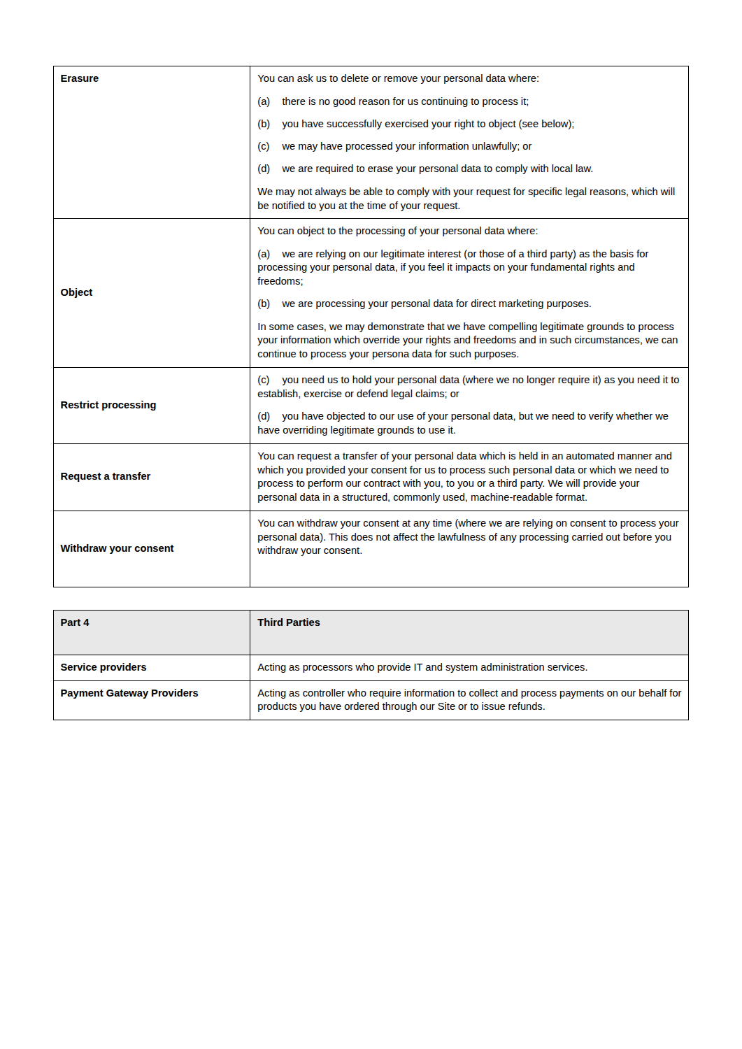| Erasure | You can ask us to delete or remove your personal data where: (a) there is no good reason for us continuing to process it; (b) you have successfully exercised your right to object (see below); (c) we may have processed your information unlawfully; or (d) we are required to erase your personal data to comply with local law. We may not always be able to comply with your request for specific legal reasons, which will be notified to you at the time of your request. |
| Object | You can object to the processing of your personal data where: (a) we are relying on our legitimate interest (or those of a third party) as the basis for processing your personal data, if you feel it impacts on your fundamental rights and freedoms; (b) we are processing your personal data for direct marketing purposes. In some cases, we may demonstrate that we have compelling legitimate grounds to process your information which override your rights and freedoms and in such circumstances, we can continue to process your persona data for such purposes. |
| Restrict processing | (c) you need us to hold your personal data (where we no longer require it) as you need it to establish, exercise or defend legal claims; or (d) you have objected to our use of your personal data, but we need to verify whether we have overriding legitimate grounds to use it. |
| Request a transfer | You can request a transfer of your personal data which is held in an automated manner and which you provided your consent for us to process such personal data or which we need to process to perform our contract with you, to you or a third party. We will provide your personal data in a structured, commonly used, machine-readable format. |
| Withdraw your consent | You can withdraw your consent at any time (where we are relying on consent to process your personal data). This does not affect the lawfulness of any processing carried out before you withdraw your consent. |
| Part 4 | Third Parties |
| Service providers | Acting as processors who provide IT and system administration services. |
| Payment Gateway Providers | Acting as controller who require information to collect and process payments on our behalf for products you have ordered through our Site or to issue refunds. |